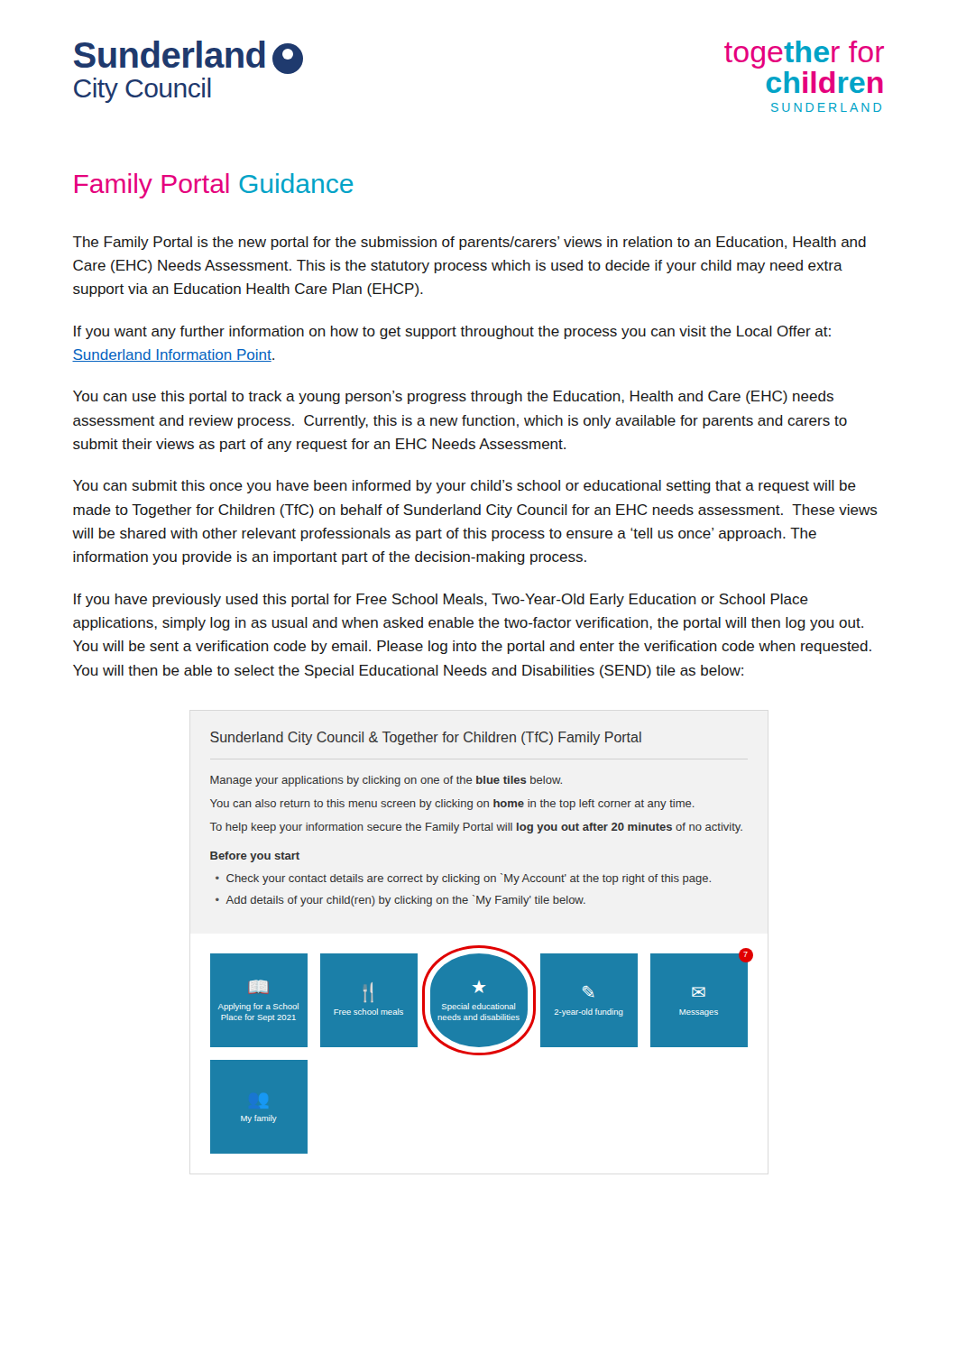Sunderland
City Council
together for
children
SUNDERLAND
Family Portal Guidance
The Family Portal is the new portal for the submission of parents/carers’ views in relation to an Education, Health and Care (EHC) Needs Assessment. This is the statutory process which is used to decide if your child may need extra support via an Education Health Care Plan (EHCP).
If you want any further information on how to get support throughout the process you can visit the Local Offer at: Sunderland Information Point.
You can use this portal to track a young person’s progress through the Education, Health and Care (EHC) needs assessment and review process. Currently, this is a new function, which is only available for parents and carers to submit their views as part of any request for an EHC Needs Assessment.
You can submit this once you have been informed by your child’s school or educational setting that a request will be made to Together for Children (TfC) on behalf of Sunderland City Council for an EHC needs assessment. These views will be shared with other relevant professionals as part of this process to ensure a ‘tell us once’ approach. The information you provide is an important part of the decision-making process.
If you have previously used this portal for Free School Meals, Two-Year-Old Early Education or School Place applications, simply log in as usual and when asked enable the two-factor verification, the portal will then log you out. You will be sent a verification code by email. Please log into the portal and enter the verification code when requested. You will then be able to select the Special Educational Needs and Disabilities (SEND) tile as below:
Sunderland City Council & Together for Children (TfC) Family Portal
Manage your applications by clicking on one of the blue tiles below.
You can also return to this menu screen by clicking on home in the top left corner at any time.
To help keep your information secure the Family Portal will log you out after 20 minutes of no activity.
Before you start
Check your contact details are correct by clicking on `My Account' at the top right of this page.
Add details of your child(ren) by clicking on the `My Family' tile below.
📖 Applying for a School Place for Sept 2021
🍴 Free school meals
★ Special educational needs and disabilities
✎ 2-year-old funding
7 ✉ Messages
👥 My family